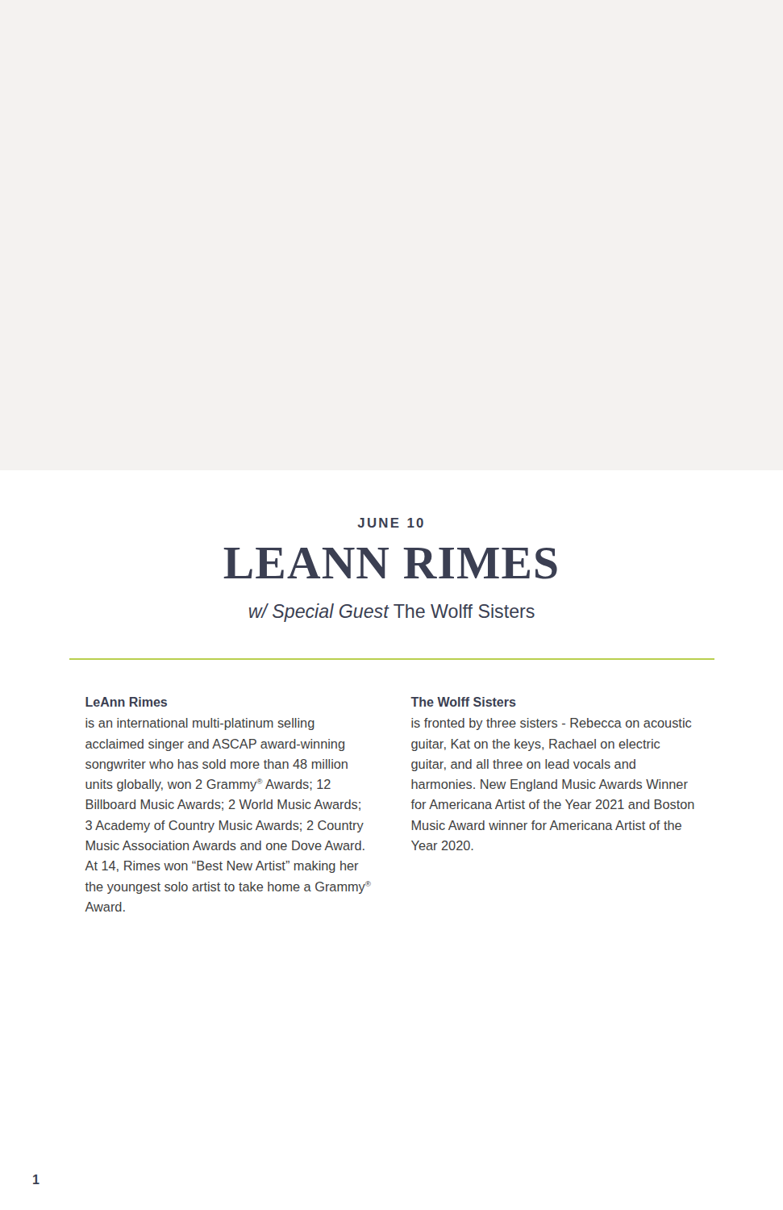June 10
LeAnn Rimes
w/ Special Guest The Wolff Sisters
LeAnn Rimes
is an international multi-platinum selling acclaimed singer and ASCAP award-winning songwriter who has sold more than 48 million units globally, won 2 Grammy® Awards; 12 Billboard Music Awards; 2 World Music Awards; 3 Academy of Country Music Awards; 2 Country Music Association Awards and one Dove Award. At 14, Rimes won “Best New Artist” making her the youngest solo artist to take home a Grammy® Award.
The Wolff Sisters
is fronted by three sisters - Rebecca on acoustic guitar, Kat on the keys, Rachael on electric guitar, and all three on lead vocals and harmonies. New England Music Awards Winner for Americana Artist of the Year 2021 and Boston Music Award winner for Americana Artist of the Year 2020.
1